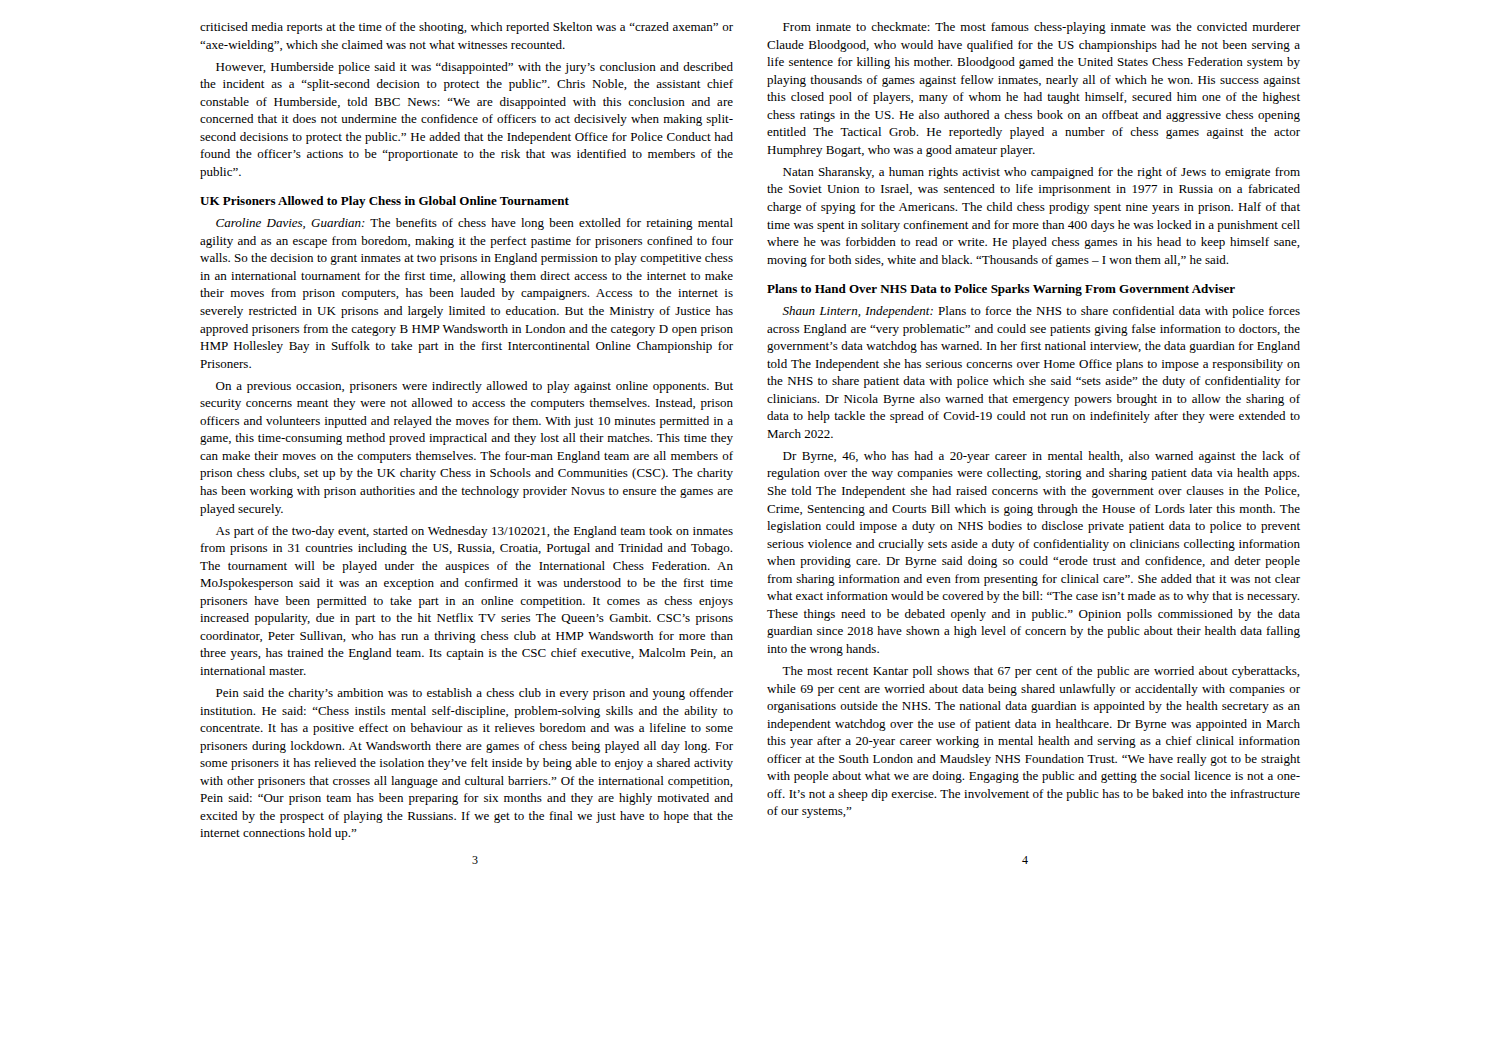criticised media reports at the time of the shooting, which reported Skelton was a “crazed axeman” or “axe-wielding”, which she claimed was not what witnesses recounted.
However, Humberside police said it was “disappointed” with the jury’s conclusion and described the incident as a “split-second decision to protect the public”. Chris Noble, the assistant chief constable of Humberside, told BBC News: “We are disappointed with this conclusion and are concerned that it does not undermine the confidence of officers to act decisively when making split-second decisions to protect the public.” He added that the Independent Office for Police Conduct had found the officer’s actions to be “proportionate to the risk that was identified to members of the public”.
UK Prisoners Allowed to Play Chess in Global Online Tournament
Caroline Davies, Guardian: The benefits of chess have long been extolled for retaining mental agility and as an escape from boredom, making it the perfect pastime for prisoners confined to four walls. So the decision to grant inmates at two prisons in England permission to play competitive chess in an international tournament for the first time, allowing them direct access to the internet to make their moves from prison computers, has been lauded by campaigners. Access to the internet is severely restricted in UK prisons and largely limited to education. But the Ministry of Justice has approved prisoners from the category B HMP Wandsworth in London and the category D open prison HMP Hollesley Bay in Suffolk to take part in the first Intercontinental Online Championship for Prisoners.
On a previous occasion, prisoners were indirectly allowed to play against online opponents. But security concerns meant they were not allowed to access the computers themselves. Instead, prison officers and volunteers inputted and relayed the moves for them. With just 10 minutes permitted in a game, this time-consuming method proved impractical and they lost all their matches. This time they can make their moves on the computers themselves. The four-man England team are all members of prison chess clubs, set up by the UK charity Chess in Schools and Communities (CSC). The charity has been working with prison authorities and the technology provider Novus to ensure the games are played securely.
As part of the two-day event, started on Wednesday 13/102021, the England team took on inmates from prisons in 31 countries including the US, Russia, Croatia, Portugal and Trinidad and Tobago. The tournament will be played under the auspices of the International Chess Federation. An MoJspokesperson said it was an exception and confirmed it was understood to be the first time prisoners have been permitted to take part in an online competition. It comes as chess enjoys increased popularity, due in part to the hit Netflix TV series The Queen’s Gambit. CSC’s prisons coordinator, Peter Sullivan, who has run a thriving chess club at HMP Wandsworth for more than three years, has trained the England team. Its captain is the CSC chief executive, Malcolm Pein, an international master.
Pein said the charity’s ambition was to establish a chess club in every prison and young offender institution. He said: “Chess instils mental self-discipline, problem-solving skills and the ability to concentrate. It has a positive effect on behaviour as it relieves boredom and was a lifeline to some prisoners during lockdown. At Wandsworth there are games of chess being played all day long. For some prisoners it has relieved the isolation they’ve felt inside by being able to enjoy a shared activity with other prisoners that crosses all language and cultural barriers.” Of the international competition, Pein said: “Our prison team has been preparing for six months and they are highly motivated and excited by the prospect of playing the Russians. If we get to the final we just have to hope that the internet connections hold up.”
From inmate to checkmate: The most famous chess-playing inmate was the convicted murderer Claude Bloodgood, who would have qualified for the US championships had he not been serving a life sentence for killing his mother. Bloodgood gamed the United States Chess Federation system by playing thousands of games against fellow inmates, nearly all of which he won. His success against this closed pool of players, many of whom he had taught himself, secured him one of the highest chess ratings in the US. He also authored a chess book on an offbeat and aggressive chess opening entitled The Tactical Grob. He reportedly played a number of chess games against the actor Humphrey Bogart, who was a good amateur player.
Natan Sharansky, a human rights activist who campaigned for the right of Jews to emigrate from the Soviet Union to Israel, was sentenced to life imprisonment in 1977 in Russia on a fabricated charge of spying for the Americans. The child chess prodigy spent nine years in prison. Half of that time was spent in solitary confinement and for more than 400 days he was locked in a punishment cell where he was forbidden to read or write. He played chess games in his head to keep himself sane, moving for both sides, white and black. “Thousands of games – I won them all,” he said.
Plans to Hand Over NHS Data to Police Sparks Warning From Government Adviser
Shaun Lintern, Independent: Plans to force the NHS to share confidential data with police forces across England are “very problematic” and could see patients giving false information to doctors, the government’s data watchdog has warned. In her first national interview, the data guardian for England told The Independent she has serious concerns over Home Office plans to impose a responsibility on the NHS to share patient data with police which she said “sets aside” the duty of confidentiality for clinicians. Dr Nicola Byrne also warned that emergency powers brought in to allow the sharing of data to help tackle the spread of Covid-19 could not run on indefinitely after they were extended to March 2022.
Dr Byrne, 46, who has had a 20-year career in mental health, also warned against the lack of regulation over the way companies were collecting, storing and sharing patient data via health apps. She told The Independent she had raised concerns with the government over clauses in the Police, Crime, Sentencing and Courts Bill which is going through the House of Lords later this month. The legislation could impose a duty on NHS bodies to disclose private patient data to police to prevent serious violence and crucially sets aside a duty of confidentiality on clinicians collecting information when providing care. Dr Byrne said doing so could “erode trust and confidence, and deter people from sharing information and even from presenting for clinical care”. She added that it was not clear what exact information would be covered by the bill: “The case isn’t made as to why that is necessary. These things need to be debated openly and in public.” Opinion polls commissioned by the data guardian since 2018 have shown a high level of concern by the public about their health data falling into the wrong hands.
The most recent Kantar poll shows that 67 per cent of the public are worried about cyberattacks, while 69 per cent are worried about data being shared unlawfully or accidentally with companies or organisations outside the NHS. The national data guardian is appointed by the health secretary as an independent watchdog over the use of patient data in healthcare. Dr Byrne was appointed in March this year after a 20-year career working in mental health and serving as a chief clinical information officer at the South London and Maudsley NHS Foundation Trust. “We have really got to be straight with people about what we are doing. Engaging the public and getting the social licence is not a one-off. It’s not a sheep dip exercise. The involvement of the public has to be baked into the infrastructure of our systems,”
3 4